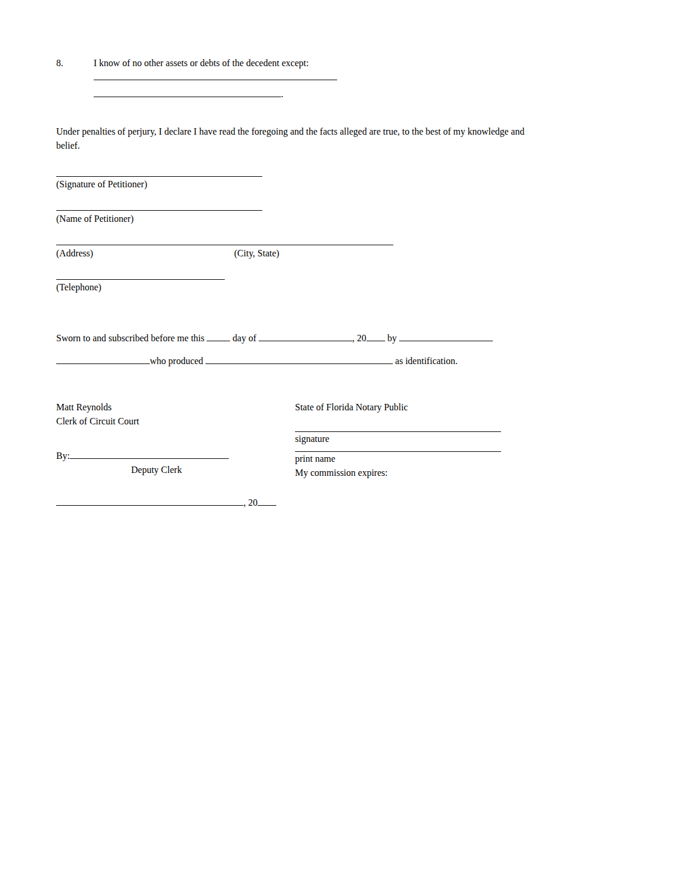8.
I know of no other assets or debts of the decedent except:
.
Under penalties of perjury, I declare I have read the foregoing and the facts alleged are true, to the best of my knowledge and belief.
(Signature of Petitioner)
(Name of Petitioner)
(Address) (City, State)
(Telephone)
Sworn to and subscribed before me this day of , 20 by
who produced as identification.
Matt Reynolds
Clerk of Circuit Court
By:
Deputy Clerk
, 20
State of Florida Notary Public
signature
print name
My commission expires: